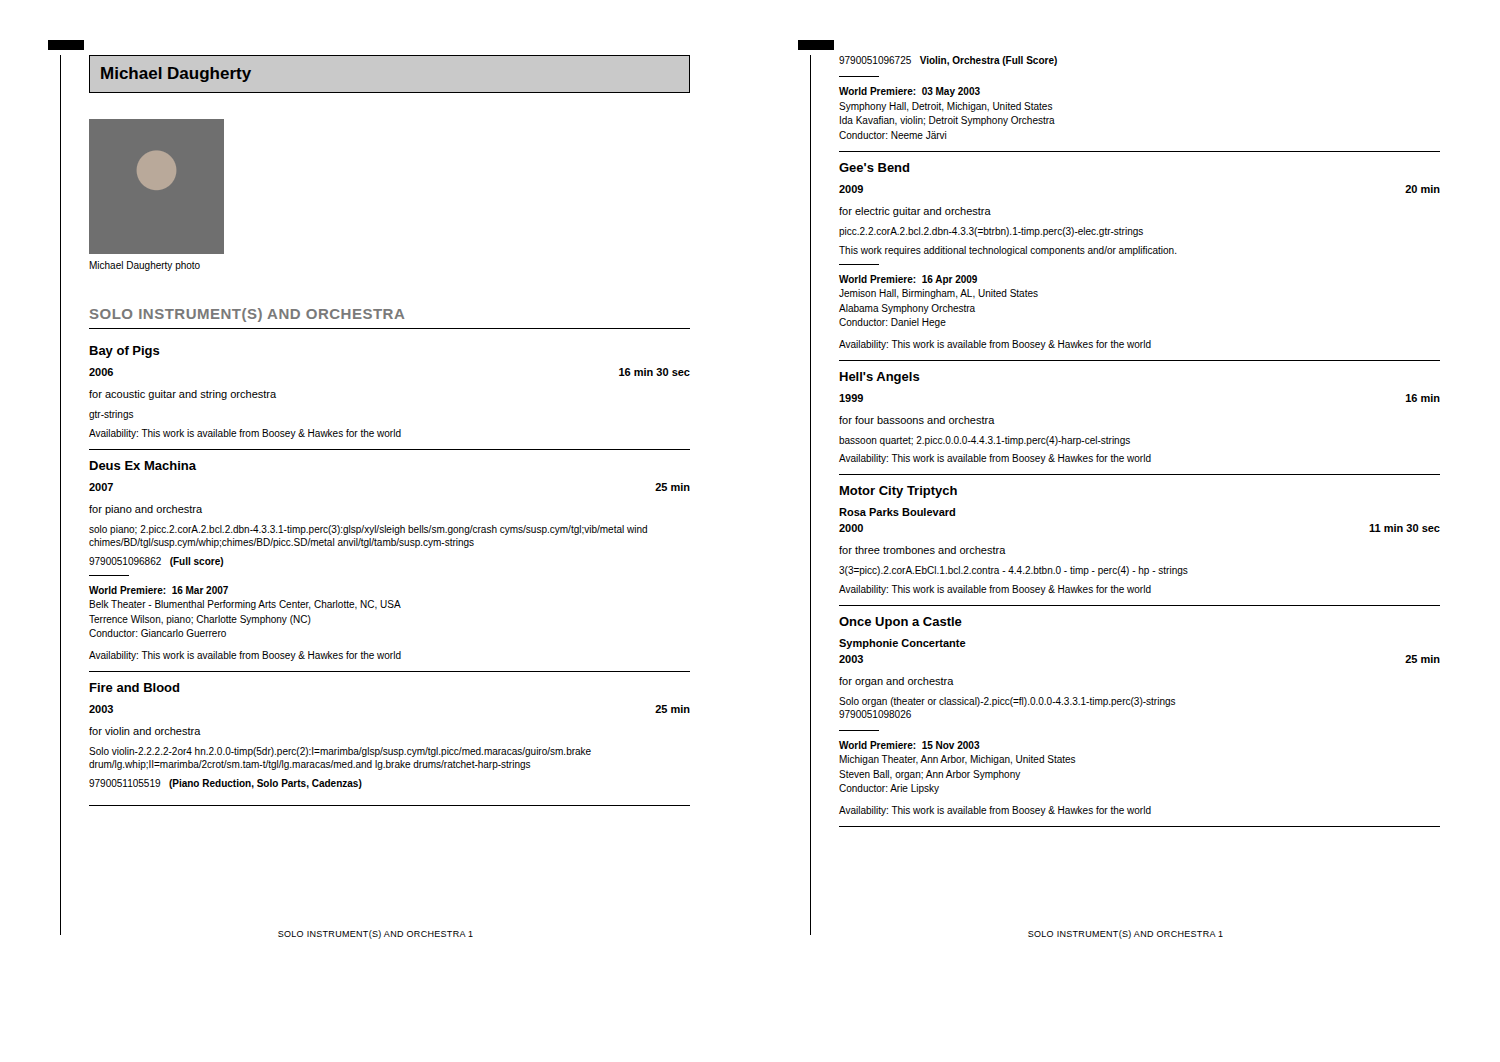Michael Daugherty
Michael Daugherty photo
SOLO INSTRUMENT(S) AND ORCHESTRA
Bay of Pigs
200616 min 30 sec
for acoustic guitar and string orchestra
gtr-strings
Availability: This work is available from Boosey & Hawkes for the world
Deus Ex Machina
200725 min
for piano and orchestra
solo piano; 2.picc.2.corA.2.bcl.2.dbn-4.3.3.1-timp.perc(3):glsp/xyl/sleigh bells/sm.gong/crash cyms/susp.cym/tgl;vib/metal wind chimes/BD/tgl/susp.cym/whip;chimes/BD/picc.SD/metal anvil/tgl/tamb/susp.cym-strings
9790051096862 (Full score)
World Premiere: 16 Mar 2007
Belk Theater - Blumenthal Performing Arts Center, Charlotte, NC, USA
Terrence Wilson, piano; Charlotte Symphony (NC)
Conductor: Giancarlo Guerrero
Availability: This work is available from Boosey & Hawkes for the world
Fire and Blood
200325 min
for violin and orchestra
Solo violin-2.2.2.2-2or4 hn.2.0.0-timp(5dr).perc(2):I=marimba/glsp/susp.cym/tgl.picc/med.maracas/guiro/sm.brake drum/lg.whip;II=marimba/2crot/sm.tam-t/tgl/lg.maracas/med.and lg.brake drums/ratchet-harp-strings
9790051105519 (Piano Reduction, Solo Parts, Cadenzas)
SOLO INSTRUMENT(S) AND ORCHESTRA 1
9790051096725 Violin, Orchestra (Full Score)
World Premiere: 03 May 2003
Symphony Hall, Detroit, Michigan, United States
Ida Kavafian, violin; Detroit Symphony Orchestra
Conductor: Neeme Järvi
Gee's Bend
200920 min
for electric guitar and orchestra
picc.2.2.corA.2.bcl.2.dbn-4.3.3(=btrbn).1-timp.perc(3)-elec.gtr-strings
This work requires additional technological components and/or amplification.
World Premiere: 16 Apr 2009
Jemison Hall, Birmingham, AL, United States
Alabama Symphony Orchestra
Conductor: Daniel Hege
Availability: This work is available from Boosey & Hawkes for the world
Hell's Angels
199916 min
for four bassoons and orchestra
bassoon quartet; 2.picc.0.0.0-4.4.3.1-timp.perc(4)-harp-cel-strings
Availability: This work is available from Boosey & Hawkes for the world
Motor City Triptych
Rosa Parks Boulevard
200011 min 30 sec
for three trombones and orchestra
3(3=picc).2.corA.EbCl.1.bcl.2.contra - 4.4.2.btbn.0 - timp - perc(4) - hp - strings
Availability: This work is available from Boosey & Hawkes for the world
Once Upon a Castle
Symphonie Concertante
200325 min
for organ and orchestra
Solo organ (theater or classical)-2.picc(=fl).0.0.0-4.3.3.1-timp.perc(3)-strings
9790051098026
World Premiere: 15 Nov 2003
Michigan Theater, Ann Arbor, Michigan, United States
Steven Ball, organ; Ann Arbor Symphony
Conductor: Arie Lipsky
Availability: This work is available from Boosey & Hawkes for the world
SOLO INSTRUMENT(S) AND ORCHESTRA 1